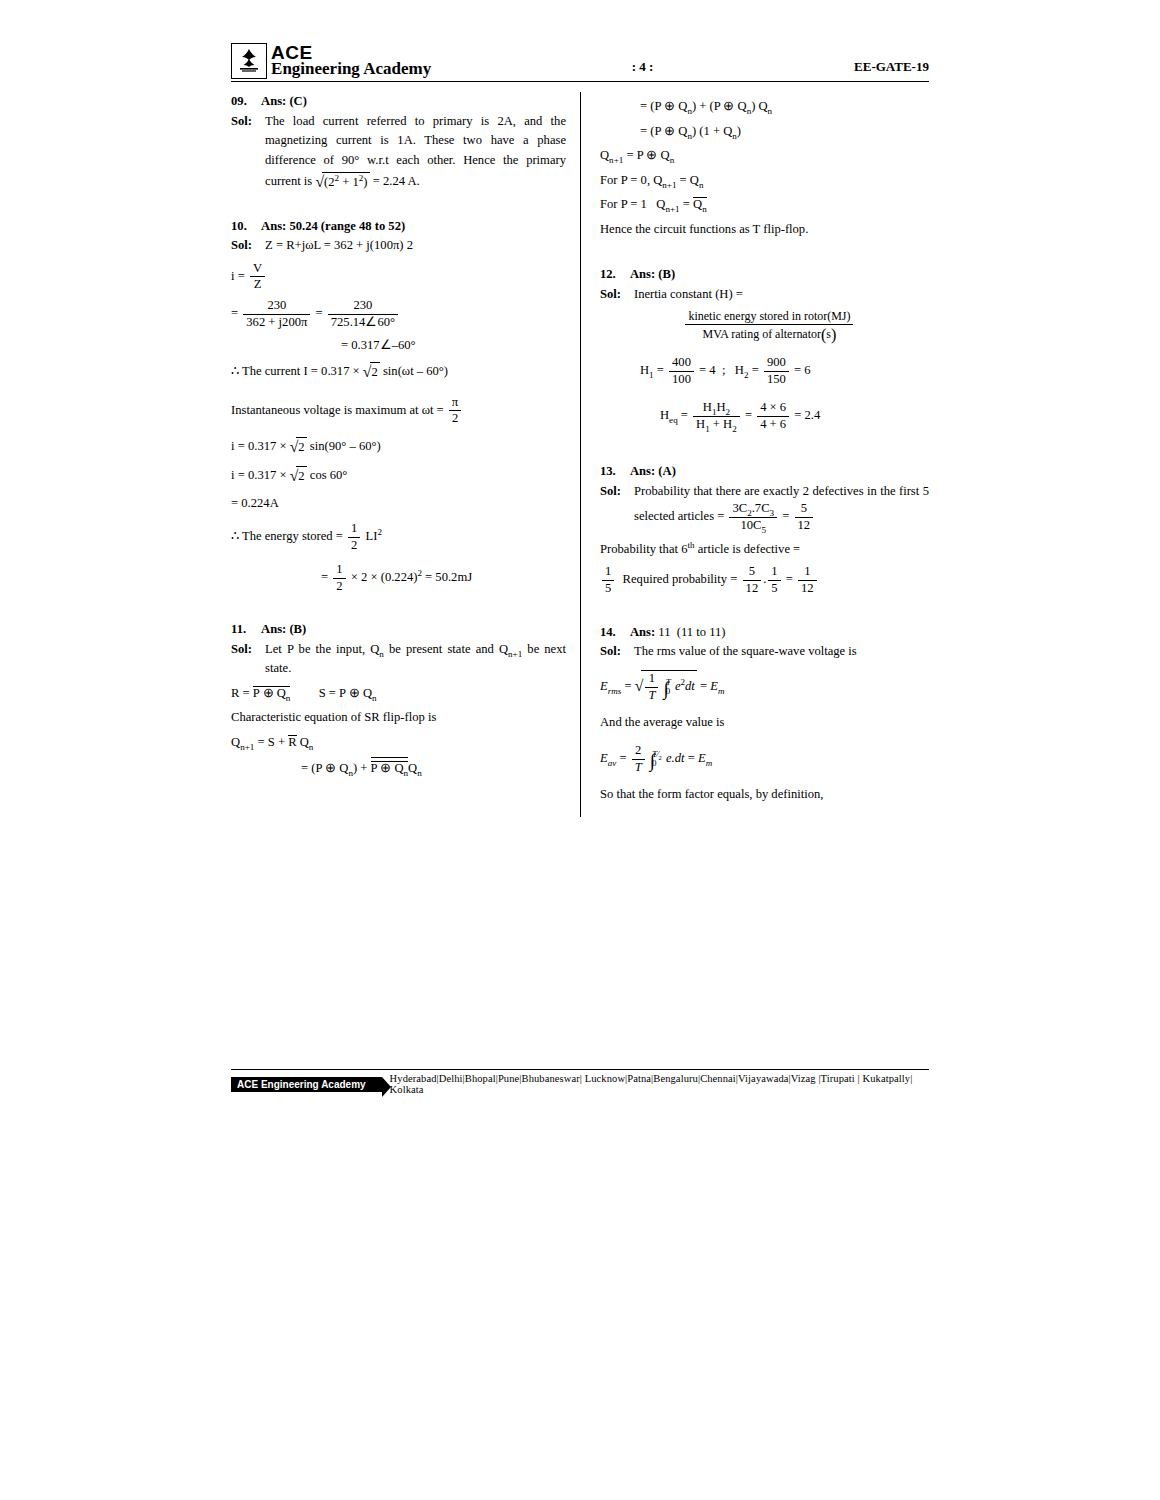ACE
Engineering Academy
: 4 :
EE-GATE-19
09.
Ans: (C)
Sol:
The load current referred to primary is 2A, and the magnetizing current is 1A. These two have a phase difference of 90° w.r.t each other. Hence the primary current is √(22 + 12) = 2.24 A.
10.
Ans: 50.24 (range 48 to 52)
Sol:
Z = R+jωL = 362 + j(100π) 2
i = VZ
= 230362 + j200π = 230725.14∠60°
= 0.317∠–60°
∴ The current I = 0.317 × √2 sin(ωt – 60°)
Instantaneous voltage is maximum at ωt = π 2
i = 0.317 × √2 sin(90° – 60°)
i = 0.317 × √2 cos 60°
= 0.224A
∴ The energy stored = 12 LI2
= 12 × 2 × (0.224)2 = 50.2mJ
11.
Ans: (B)
Sol:
Let P be the input, Qn be present state and Qn+1 be next state.
R = P ⊕ Qn S = P ⊕ Qn
Characteristic equation of SR flip-flop is
Qn+1 = S + R Qn
= (P ⊕ Qn) + P ⊕ Qn Qn
= (P ⊕ Qn) + (P ⊕ Qn) Qn
= (P ⊕ Qn) (1 + Qn)
Qn+1 = P ⊕ Qn
For P = 0, Qn+1 = Qn
For P = 1 Qn+1 = Qn
Hence the circuit functions as T flip-flop.
12.
Ans: (B)
Sol:
Inertia constant (H) =
kinetic energy stored in rotor(MJ) MVA rating of alternator(s)
H1 = 400100 = 4 ; H2 = 900150 = 6
Heq = H1H2 H1 + H2 = 4 × 64 + 6 = 2.4
13.
Ans: (A)
Sol:
Probability that there are exactly 2 defectives in the first 5 selected articles = 3C2.7C310C5 = 512
Probability that 6th article is defective =
15 Required probability = 512.15 = 112
14.
Ans: 11 (11 to 11)
Sol:
The rms value of the square-wave voltage is
Erms = √ 1 T ∫T 0 e2dt = Em
And the average value is
Eav = 2 T ∫T⁄20 e.dt = Em
So that the form factor equals, by definition,
ACE Engineering Academy
Hyderabad|Delhi|Bhopal|Pune|Bhubaneswar| Lucknow|Patna|Bengaluru|Chennai|Vijayawada|Vizag |Tirupati | Kukatpally| Kolkata